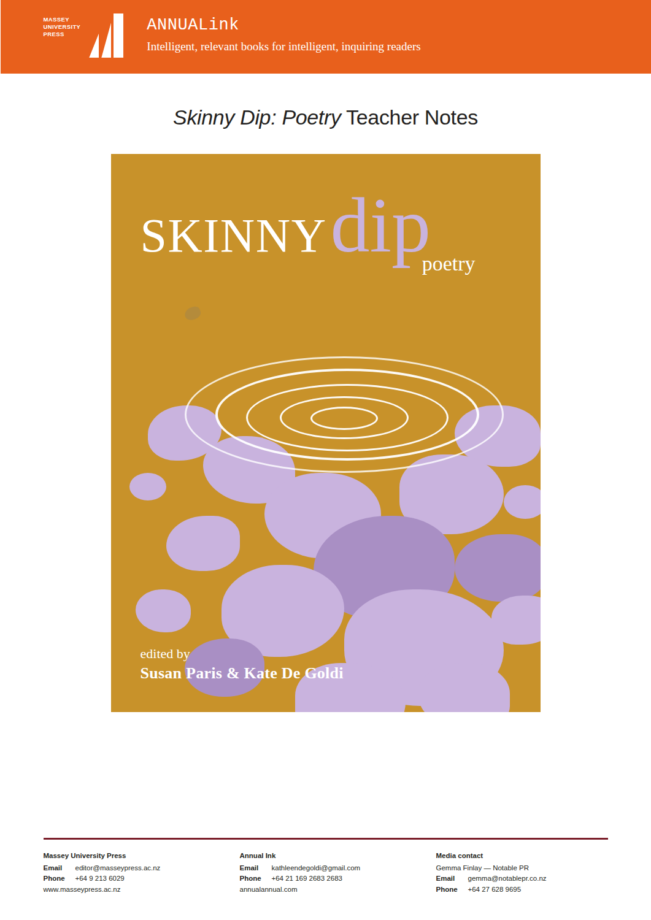MASSEY
UNIVERSITY
PRESS
ANNUALink
Intelligent, relevant books for intelligent, inquiring readers
Skinny Dip: Poetry Teacher Notes
SKINNY dip
poetry
edited by
Susan Paris & Kate De Goldi
Massey University Press Emaileditor@masseypress.ac.nz
Phone+64 9 213 6029
www.masseypress.ac.nz
Annual Ink Emailkathleendegoldi@gmail.com
Phone+64 21 169 2683 2683
annualannual.com
Media contact Gemma Finlay — Notable PR
Emailgemma@notablepr.co.nz
Phone+64 27 628 9695